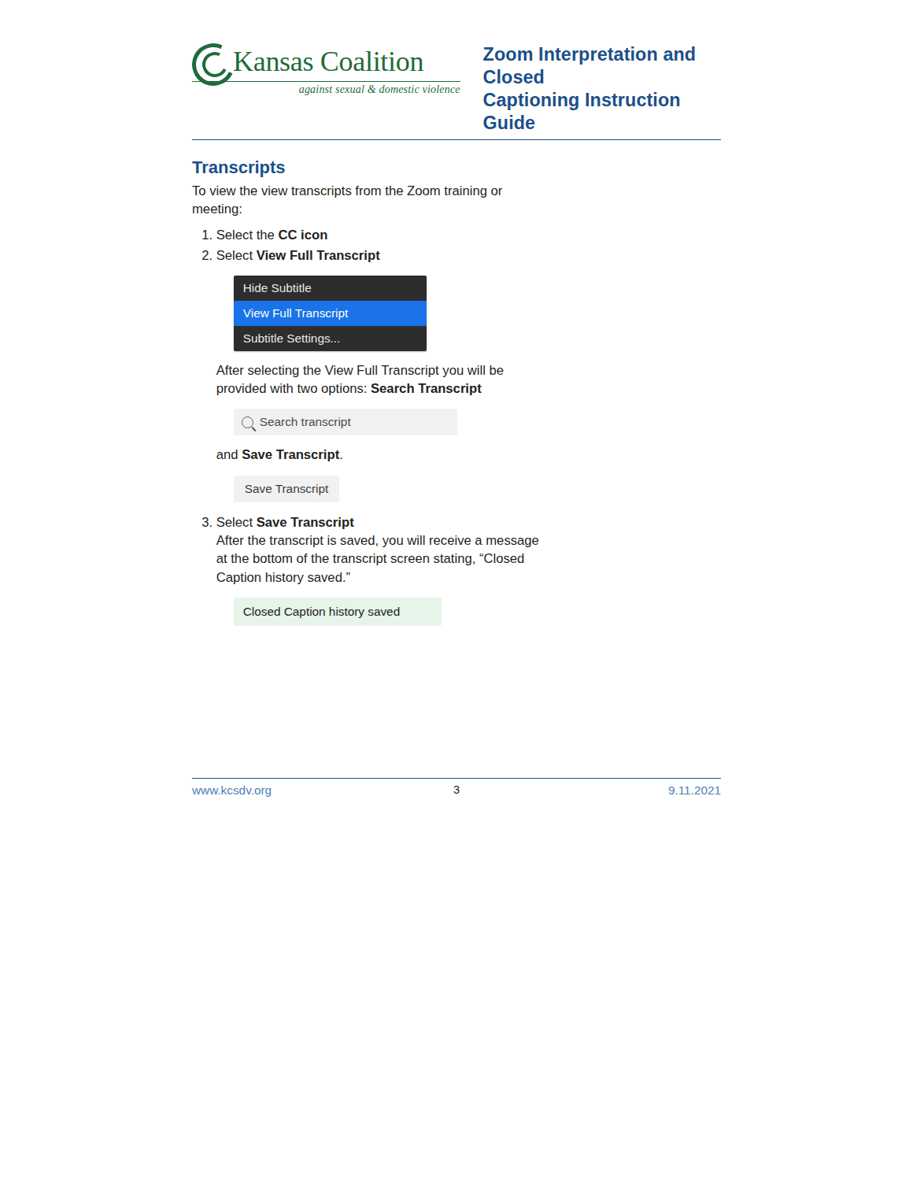Kansas Coalition
against sexual & domestic violence
Zoom Interpretation and Closed
Captioning Instruction Guide
Transcripts
To view the view transcripts from the Zoom training or meeting:
Select the CC icon
Select View Full Transcript
Hide Subtitle
View Full Transcript
Subtitle Settings...
After selecting the View Full Transcript you will be provided with two options: Search Transcript
Search transcript
and Save Transcript.
Save Transcript
Select Save Transcript
After the transcript is saved, you will receive a message at the bottom of the transcript screen stating, “Closed Caption history saved.”
Closed Caption history saved
www.kcsdv.org 3 9.11.2021